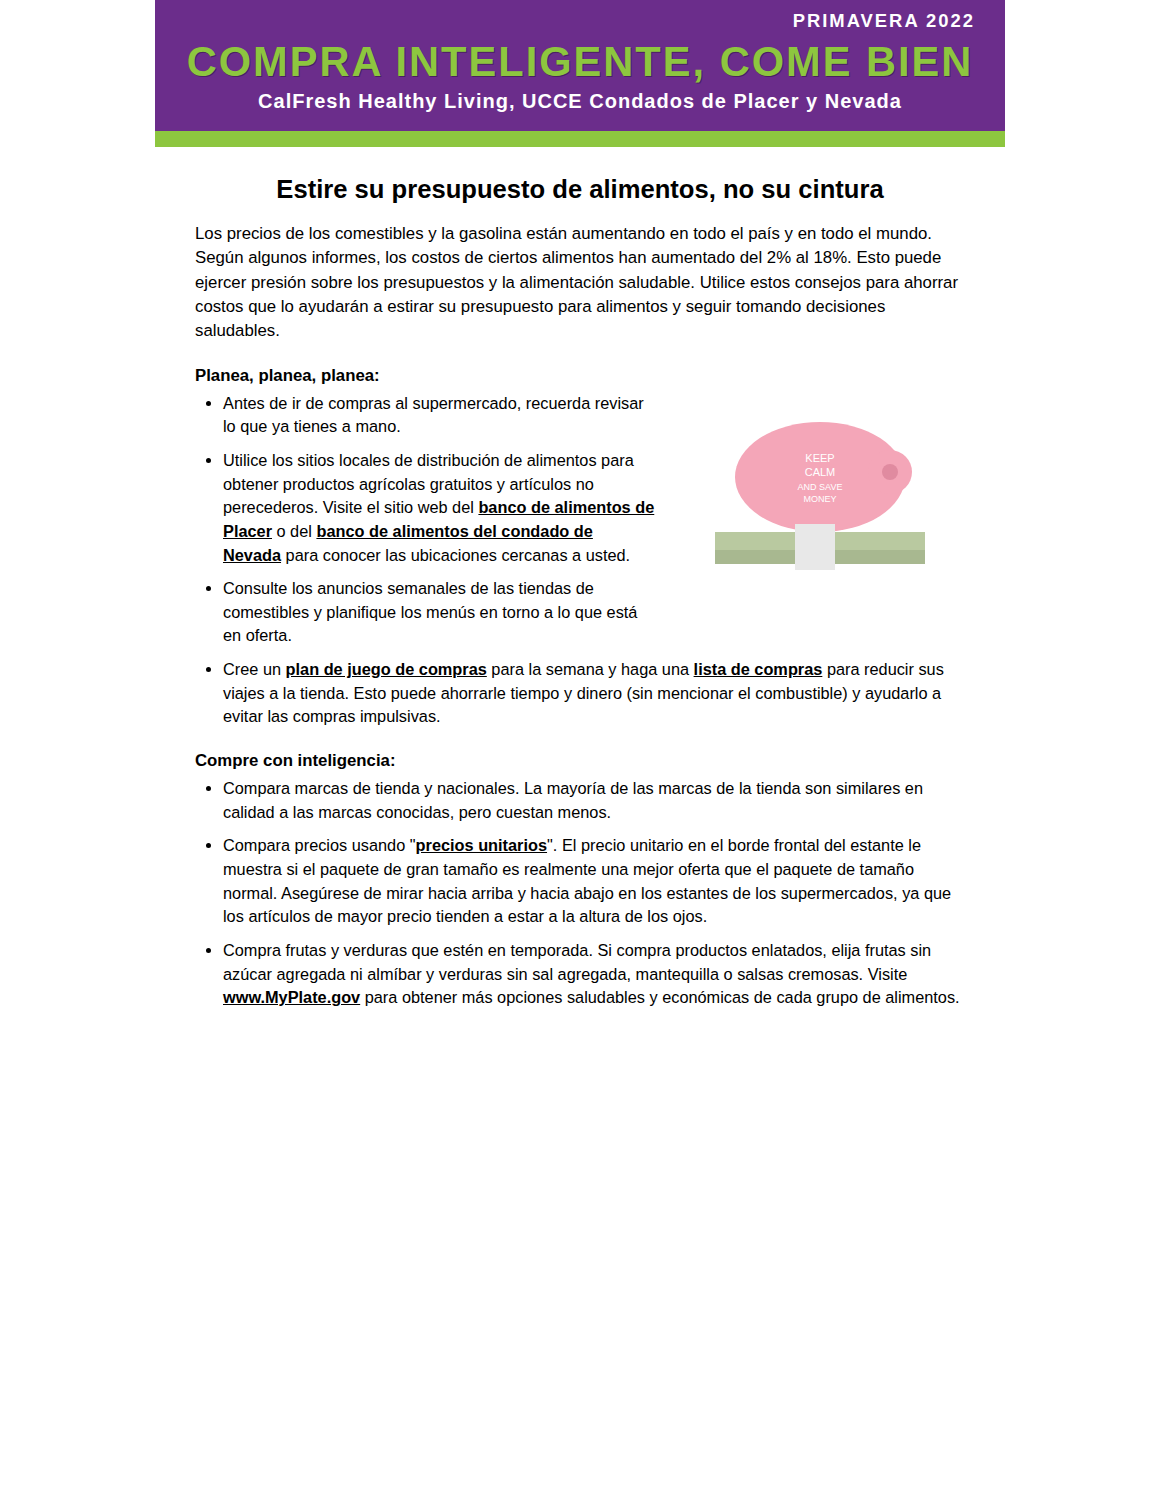PRIMAVERA 2022
COMPRA INTELIGENTE, COME BIEN
CalFresh Healthy Living, UCCE Condados de Placer y Nevada
Estire su presupuesto de alimentos, no su cintura
Los precios de los comestibles y la gasolina están aumentando en todo el país y en todo el mundo. Según algunos informes, los costos de ciertos alimentos han aumentado del 2% al 18%. Esto puede ejercer presión sobre los presupuestos y la alimentación saludable. Utilice estos consejos para ahorrar costos que lo ayudarán a estirar su presupuesto para alimentos y seguir tomando decisiones saludables.
Planea, planea, planea:
Antes de ir de compras al supermercado, recuerda revisar lo que ya tienes a mano.
Utilice los sitios locales de distribución de alimentos para obtener productos agrícolas gratuitos y artículos no perecederos. Visite el sitio web del banco de alimentos de Placer o del banco de alimentos del condado de Nevada para conocer las ubicaciones cercanas a usted.
Consulte los anuncios semanales de las tiendas de comestibles y planifique los menús en torno a lo que está en oferta.
Cree un plan de juego de compras para la semana y haga una lista de compras para reducir sus viajes a la tienda. Esto puede ahorrarle tiempo y dinero (sin mencionar el combustible) y ayudarlo a evitar las compras impulsivas.
Compre con inteligencia:
Compara marcas de tienda y nacionales. La mayoría de las marcas de la tienda son similares en calidad a las marcas conocidas, pero cuestan menos.
Compara precios usando "precios unitarios". El precio unitario en el borde frontal del estante le muestra si el paquete de gran tamaño es realmente una mejor oferta que el paquete de tamaño normal. Asegúrese de mirar hacia arriba y hacia abajo en los estantes de los supermercados, ya que los artículos de mayor precio tienden a estar a la altura de los ojos.
Compra frutas y verduras que estén en temporada. Si compra productos enlatados, elija frutas sin azúcar agregada ni almíbar y verduras sin sal agregada, mantequilla o salsas cremosas. Visite www.MyPlate.gov para obtener más opciones saludables y económicas de cada grupo de alimentos.